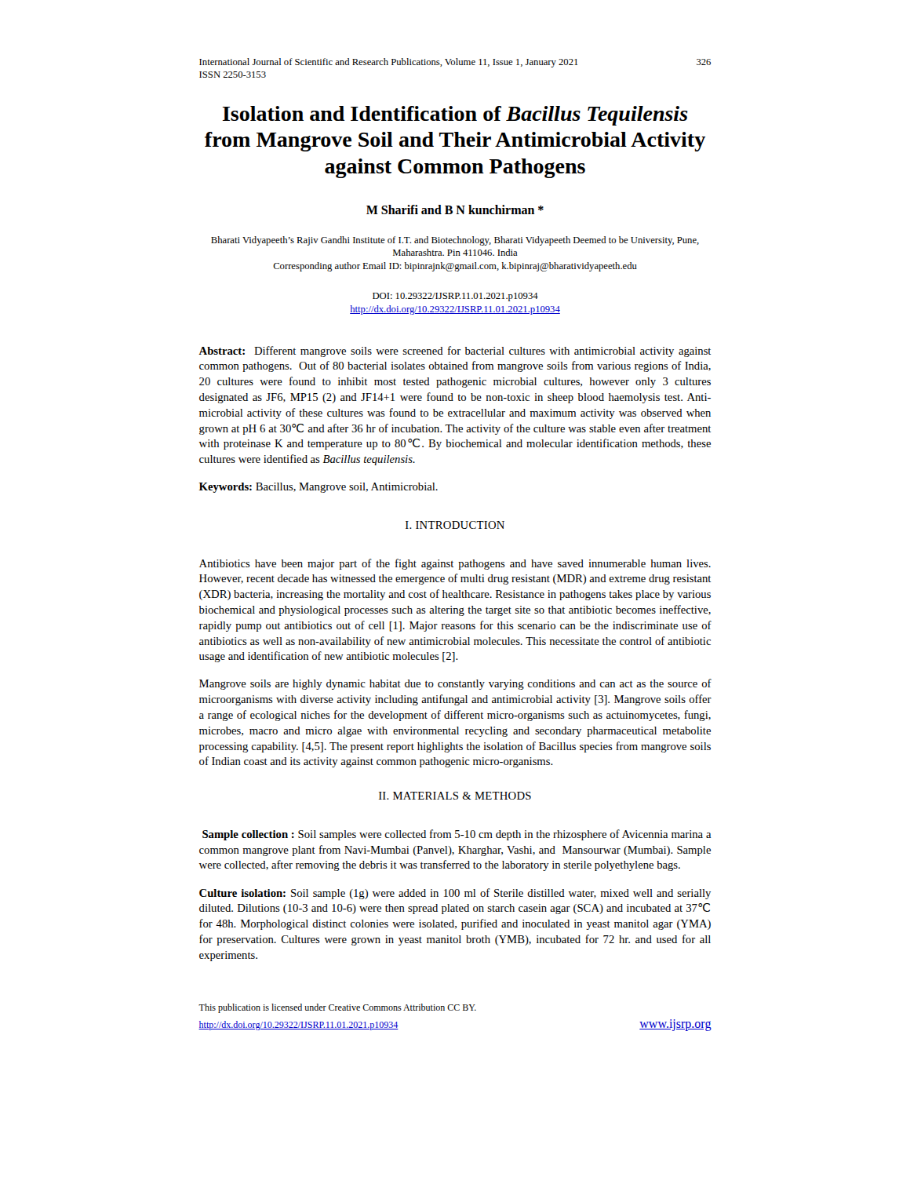International Journal of Scientific and Research Publications, Volume 11, Issue 1, January 2021 326
ISSN 2250-3153
Isolation and Identification of Bacillus Tequilensis from Mangrove Soil and Their Antimicrobial Activity against Common Pathogens
M Sharifi and B N kunchirman *
Bharati Vidyapeeth’s Rajiv Gandhi Institute of I.T. and Biotechnology, Bharati Vidyapeeth Deemed to be University, Pune, Maharashtra. Pin 411046. India
Corresponding author Email ID: bipinrajnk@gmail.com, k.bipinraj@bharatividyapeeth.edu
DOI: 10.29322/IJSRP.11.01.2021.p10934
http://dx.doi.org/10.29322/IJSRP.11.01.2021.p10934
Abstract: Different mangrove soils were screened for bacterial cultures with antimicrobial activity against common pathogens. Out of 80 bacterial isolates obtained from mangrove soils from various regions of India, 20 cultures were found to inhibit most tested pathogenic microbial cultures, however only 3 cultures designated as JF6, MP15 (2) and JF14+1 were found to be non-toxic in sheep blood haemolysis test. Anti-microbial activity of these cultures was found to be extracellular and maximum activity was observed when grown at pH 6 at 30℃ and after 36 hr of incubation. The activity of the culture was stable even after treatment with proteinase K and temperature up to 80℃. By biochemical and molecular identification methods, these cultures were identified as Bacillus tequilensis.
Keywords: Bacillus, Mangrove soil, Antimicrobial.
I. INTRODUCTION
Antibiotics have been major part of the fight against pathogens and have saved innumerable human lives. However, recent decade has witnessed the emergence of multi drug resistant (MDR) and extreme drug resistant (XDR) bacteria, increasing the mortality and cost of healthcare. Resistance in pathogens takes place by various biochemical and physiological processes such as altering the target site so that antibiotic becomes ineffective, rapidly pump out antibiotics out of cell [1]. Major reasons for this scenario can be the indiscriminate use of antibiotics as well as non-availability of new antimicrobial molecules. This necessitate the control of antibiotic usage and identification of new antibiotic molecules [2].
Mangrove soils are highly dynamic habitat due to constantly varying conditions and can act as the source of microorganisms with diverse activity including antifungal and antimicrobial activity [3]. Mangrove soils offer a range of ecological niches for the development of different micro-organisms such as actuinomycetes, fungi, microbes, macro and micro algae with environmental recycling and secondary pharmaceutical metabolite processing capability. [4,5]. The present report highlights the isolation of Bacillus species from mangrove soils of Indian coast and its activity against common pathogenic micro-organisms.
II. MATERIALS & METHODS
Sample collection : Soil samples were collected from 5-10 cm depth in the rhizosphere of Avicennia marina a common mangrove plant from Navi-Mumbai (Panvel), Kharghar, Vashi, and Mansourwar (Mumbai). Sample were collected, after removing the debris it was transferred to the laboratory in sterile polyethylene bags.
Culture isolation: Soil sample (1g) were added in 100 ml of Sterile distilled water, mixed well and serially diluted. Dilutions (10-3 and 10-6) were then spread plated on starch casein agar (SCA) and incubated at 37℃ for 48h. Morphological distinct colonies were isolated, purified and inoculated in yeast manitol agar (YMA) for preservation. Cultures were grown in yeast manitol broth (YMB), incubated for 72 hr. and used for all experiments.
This publication is licensed under Creative Commons Attribution CC BY.
http://dx.doi.org/10.29322/IJSRP.11.01.2021.p10934 www.ijsrp.org